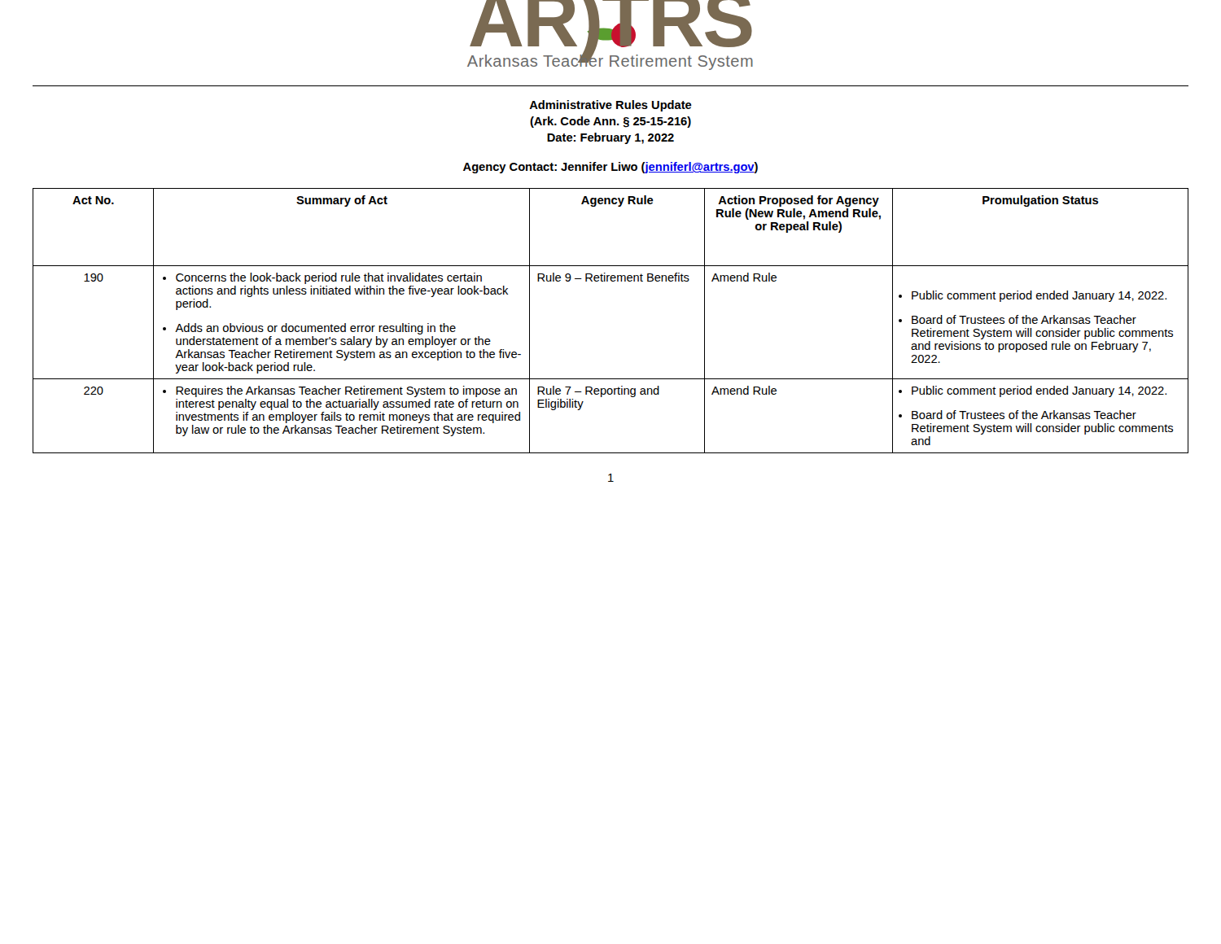AR) TRS
Arkansas Teacher Retirement System
Administrative Rules Update
(Ark. Code Ann. § 25-15-216)
Date: February 1, 2022
Agency Contact: Jennifer Liwo (jenniferl@artrs.gov)
| Act No. | Summary of Act | Agency Rule | Action Proposed for Agency Rule (New Rule, Amend Rule, or Repeal Rule) | Promulgation Status |
| --- | --- | --- | --- | --- |
| 190 | Concerns the look-back period rule that invalidates certain actions and rights unless initiated within the five-year look-back period. Adds an obvious or documented error resulting in the understatement of a member's salary by an employer or the Arkansas Teacher Retirement System as an exception to the five-year look-back period rule. | Rule 9 – Retirement Benefits | Amend Rule | Public comment period ended January 14, 2022. Board of Trustees of the Arkansas Teacher Retirement System will consider public comments and revisions to proposed rule on February 7, 2022. |
| 220 | Requires the Arkansas Teacher Retirement System to impose an interest penalty equal to the actuarially assumed rate of return on investments if an employer fails to remit moneys that are required by law or rule to the Arkansas Teacher Retirement System. | Rule 7 – Reporting and Eligibility | Amend Rule | Public comment period ended January 14, 2022. Board of Trustees of the Arkansas Teacher Retirement System will consider public comments and |
1